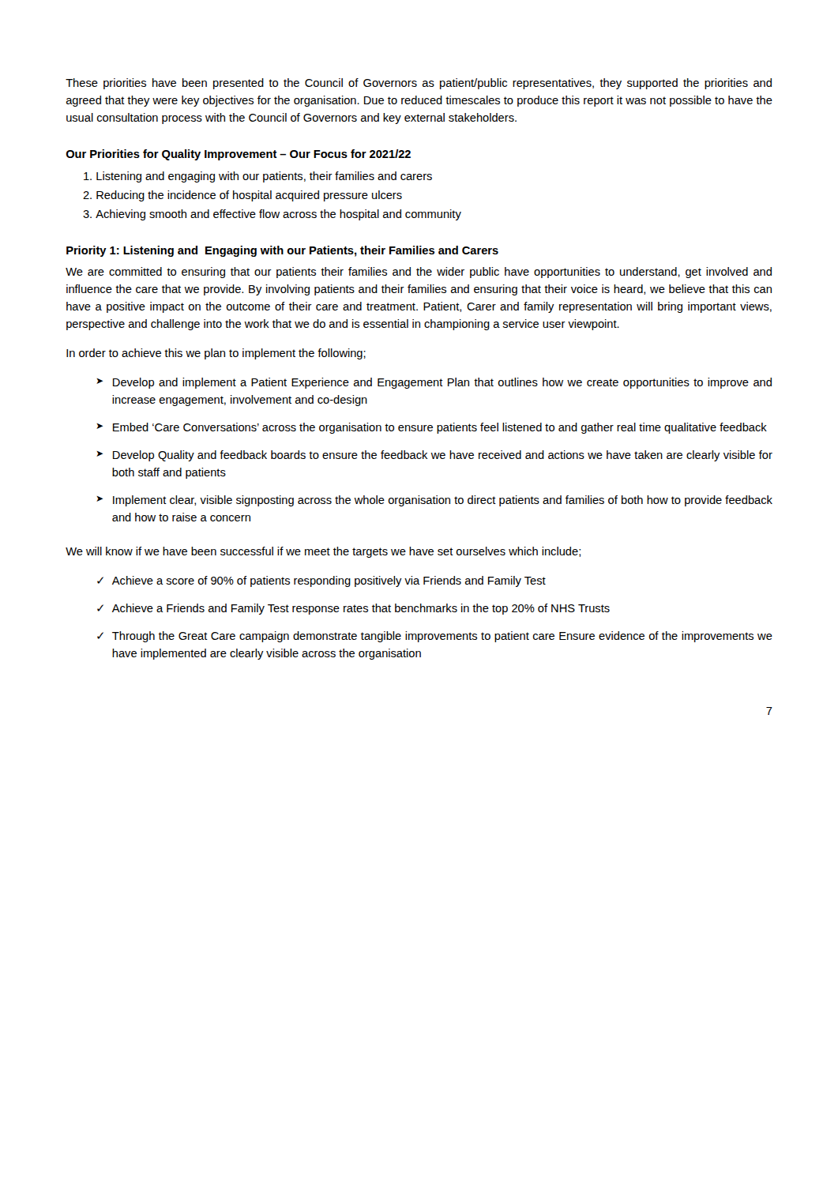These priorities have been presented to the Council of Governors as patient/public representatives, they supported the priorities and agreed that they were key objectives for the organisation. Due to reduced timescales to produce this report it was not possible to have the usual consultation process with the Council of Governors and key external stakeholders.
Our Priorities for Quality Improvement – Our Focus for 2021/22
Listening and engaging with our patients, their families and carers
Reducing the incidence of hospital acquired pressure ulcers
Achieving smooth and effective flow across the hospital and community
Priority 1: Listening and Engaging with our Patients, their Families and Carers
We are committed to ensuring that our patients their families and the wider public have opportunities to understand, get involved and influence the care that we provide. By involving patients and their families and ensuring that their voice is heard, we believe that this can have a positive impact on the outcome of their care and treatment. Patient, Carer and family representation will bring important views, perspective and challenge into the work that we do and is essential in championing a service user viewpoint.
In order to achieve this we plan to implement the following;
Develop and implement a Patient Experience and Engagement Plan that outlines how we create opportunities to improve and increase engagement, involvement and co-design
Embed ‘Care Conversations’ across the organisation to ensure patients feel listened to and gather real time qualitative feedback
Develop Quality and feedback boards to ensure the feedback we have received and actions we have taken are clearly visible for both staff and patients
Implement clear, visible signposting across the whole organisation to direct patients and families of both how to provide feedback and how to raise a concern
We will know if we have been successful if we meet the targets we have set ourselves which include;
Achieve a score of 90% of patients responding positively via Friends and Family Test
Achieve a Friends and Family Test response rates that benchmarks in the top 20% of NHS Trusts
Through the Great Care campaign demonstrate tangible improvements to patient care Ensure evidence of the improvements we have implemented are clearly visible across the organisation
7